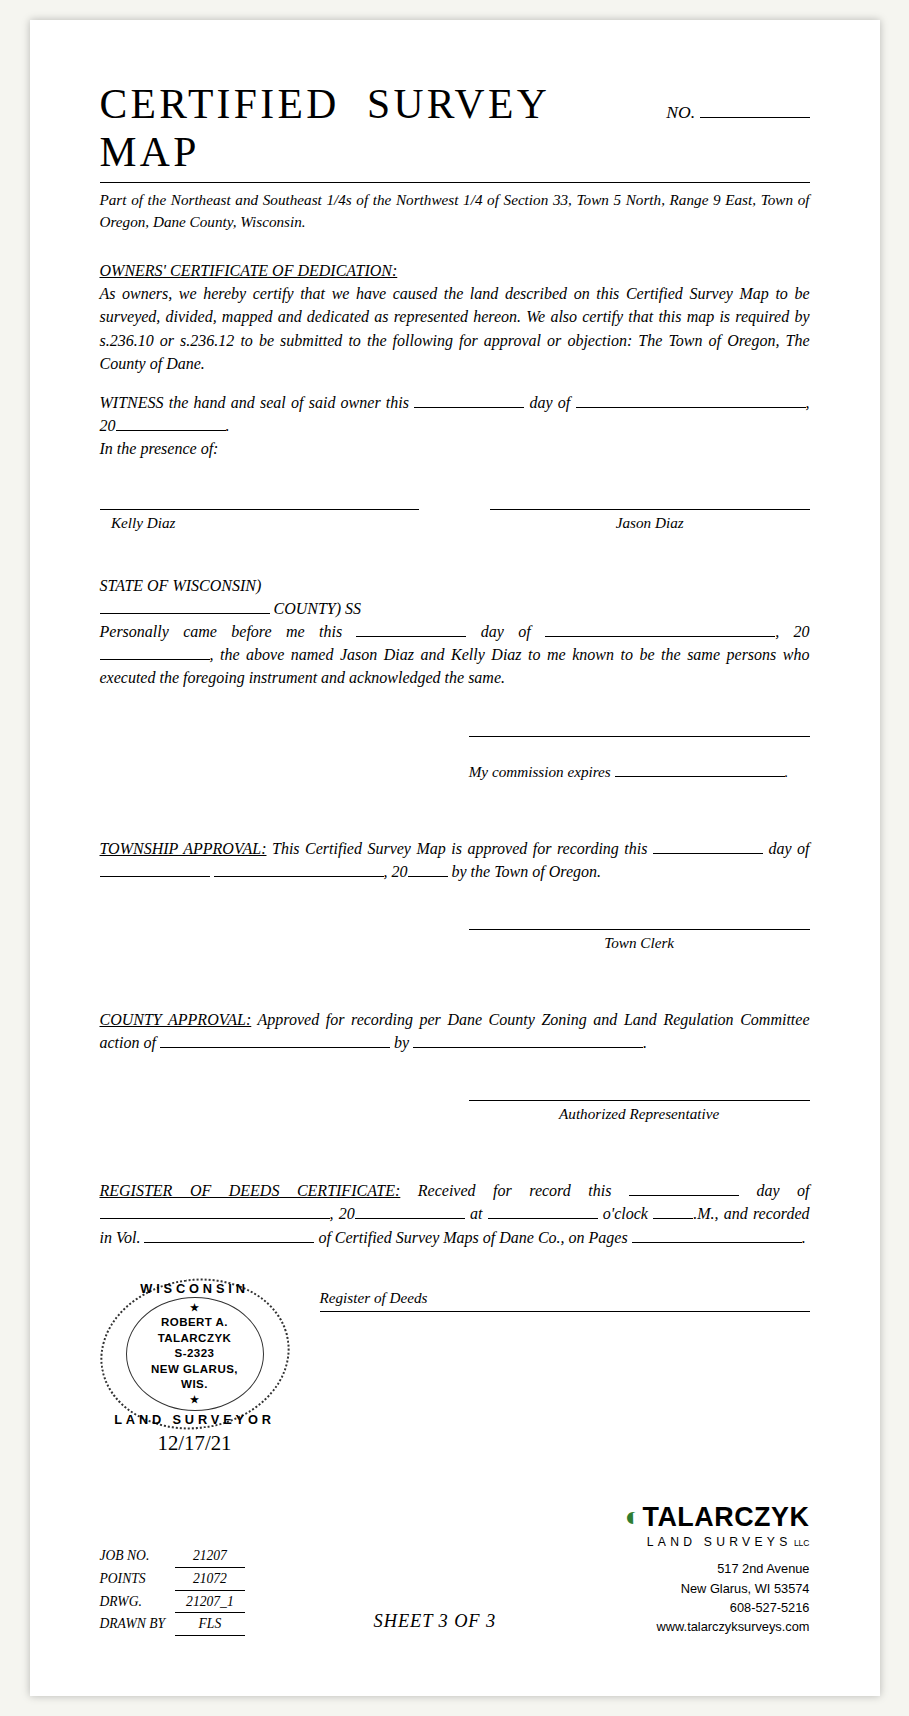CERTIFIED SURVEY MAP
NO.
Part of the Northeast and Southeast 1/4s of the Northwest 1/4 of Section 33, Town 5 North, Range 9 East, Town of Oregon, Dane County, Wisconsin.
OWNERS' CERTIFICATE OF DEDICATION:
As owners, we hereby certify that we have caused the land described on this Certified Survey Map to be surveyed, divided, mapped and dedicated as represented hereon. We also certify that this map is required by s.236.10 or s.236.12 to be submitted to the following for approval or objection: The Town of Oregon, The County of Dane.
WITNESS the hand and seal of said owner this day of , 20 .
In the presence of:
Kelly Diaz
Jason Diaz
STATE OF WISCONSIN)
COUNTY) SS
Personally came before me this day of , 20 , the above named Jason Diaz and Kelly Diaz to me known to be the same persons who executed the foregoing instrument and acknowledged the same.
My commission expires .
TOWNSHIP APPROVAL: This Certified Survey Map is approved for recording this day of , 20 by the Town of Oregon.
Town Clerk
COUNTY APPROVAL: Approved for recording per Dane County Zoning and Land Regulation Committee action of by .
Authorized Representative
REGISTER OF DEEDS CERTIFICATE: Received for record this day of , 20 at o'clock .M., and recorded in Vol. of Certified Survey Maps of Dane Co., on Pages .
WISCONSIN
★
ROBERT A.
TALARCZYK
S-2323
NEW GLARUS,
WIS.
★
LAND SURVEYOR
12/17/21
Register of Deeds
JOB NO. 21207
POINTS 21072
DRWG. 21207_1
DRAWN BY FLS
SHEET 3 OF 3
◐TALARCZYK
LAND SURVEYS LLC
517 2nd Avenue
New Glarus, WI 53574
608-527-5216
www.talarczyksurveys.com